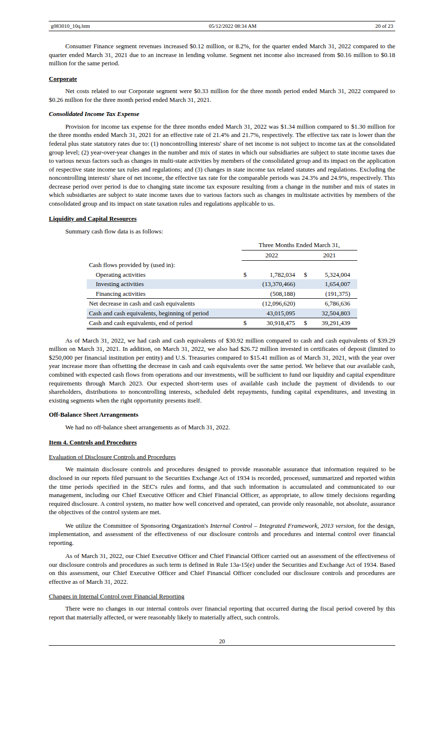g083010_10q.htm
05/12/2022 08:34 AM
20 of 23
Consumer Finance segment revenues increased $0.12 million, or 8.2%, for the quarter ended March 31, 2022 compared to the quarter ended March 31, 2021 due to an increase in lending volume. Segment net income also increased from $0.16 million to $0.18 million for the same period.
Corporate
Net costs related to our Corporate segment were $0.33 million for the three month period ended March 31, 2022 compared to $0.26 million for the three month period ended March 31, 2021.
Consolidated Income Tax Expense
Provision for income tax expense for the three months ended March 31, 2022 was $1.34 million compared to $1.30 million for the three months ended March 31, 2021 for an effective rate of 21.4% and 21.7%, respectively. The effective tax rate is lower than the federal plus state statutory rates due to: (1) noncontrolling interests' share of net income is not subject to income tax at the consolidated group level; (2) year-over-year changes in the number and mix of states in which our subsidiaries are subject to state income taxes due to various nexus factors such as changes in multi-state activities by members of the consolidated group and its impact on the application of respective state income tax rules and regulations; and (3) changes in state income tax related statutes and regulations. Excluding the noncontrolling interests' share of net income, the effective tax rate for the comparable periods was 24.3% and 24.9%, respectively. This decrease period over period is due to changing state income tax exposure resulting from a change in the number and mix of states in which subsidiaries are subject to state income taxes due to various factors such as changes in multistate activities by members of the consolidated group and its impact on state taxation rules and regulations applicable to us.
Liquidity and Capital Resources
Summary cash flow data is as follows:
| | Three Months Ended March 31, |
| | 2022 | 2021 |
| Cash flows provided by (used in): | | | | | | |
| Operating activities | $ | 1,782,034 | | $ | 5,324,004 | |
| Investing activities | | (13,370,466) | | | 1,654,007 | |
| Financing activities | | (508,188) | | | (191,375) | |
| Net decrease in cash and cash equivalents | | (12,096,620) | | | 6,786,636 | |
| Cash and cash equivalents, beginning of period | | 43,015,095 | | | 32,504,803 | |
| Cash and cash equivalents, end of period | $ | 30,918,475 | | $ | 39,291,439 | |
As of March 31, 2022, we had cash and cash equivalents of $30.92 million compared to cash and cash equivalents of $39.29 million on March 31, 2021. In addition, on March 31, 2022, we also had $26.72 million invested in certificates of deposit (limited to $250,000 per financial institution per entity) and U.S. Treasuries compared to $15.41 million as of March 31, 2021, with the year over year increase more than offsetting the decrease in cash and cash equivalents over the same period. We believe that our available cash, combined with expected cash flows from operations and our investments, will be sufficient to fund our liquidity and capital expenditure requirements through March 2023. Our expected short-term uses of available cash include the payment of dividends to our shareholders, distributions to noncontrolling interests, scheduled debt repayments, funding capital expenditures, and investing in existing segments when the right opportunity presents itself.
Off-Balance Sheet Arrangements
We had no off-balance sheet arrangements as of March 31, 2022.
Item 4. Controls and Procedures
Evaluation of Disclosure Controls and Procedures
We maintain disclosure controls and procedures designed to provide reasonable assurance that information required to be disclosed in our reports filed pursuant to the Securities Exchange Act of 1934 is recorded, processed, summarized and reported within the time periods specified in the SEC's rules and forms, and that such information is accumulated and communicated to our management, including our Chief Executive Officer and Chief Financial Officer, as appropriate, to allow timely decisions regarding required disclosure. A control system, no matter how well conceived and operated, can provide only reasonable, not absolute, assurance the objectives of the control system are met.
We utilize the Committee of Sponsoring Organization's Internal Control – Integrated Framework, 2013 version, for the design, implementation, and assessment of the effectiveness of our disclosure controls and procedures and internal control over financial reporting.
As of March 31, 2022, our Chief Executive Officer and Chief Financial Officer carried out an assessment of the effectiveness of our disclosure controls and procedures as such term is defined in Rule 13a-15(e) under the Securities and Exchange Act of 1934. Based on this assessment, our Chief Executive Officer and Chief Financial Officer concluded our disclosure controls and procedures are effective as of March 31, 2022.
Changes in Internal Control over Financial Reporting
There were no changes in our internal controls over financial reporting that occurred during the fiscal period covered by this report that materially affected, or were reasonably likely to materially affect, such controls.
20